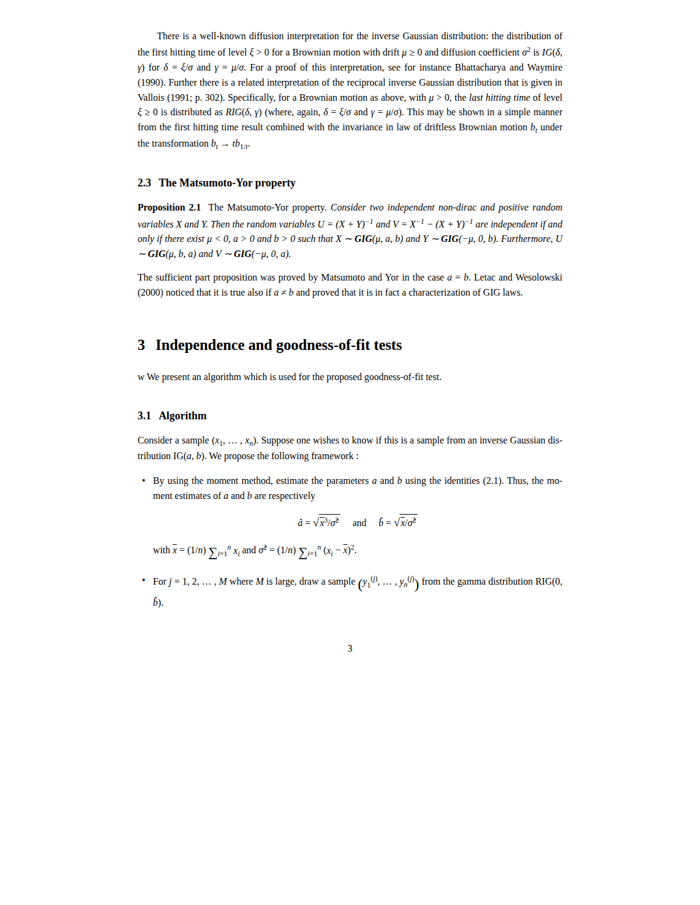There is a well-known diffusion interpretation for the inverse Gaussian distribution: the distribution of the first hitting time of level ξ > 0 for a Brownian motion with drift μ ≥ 0 and diffusion coefficient σ 2 is IG(δ, γ) for δ = ξ/σ and γ = μ/σ. For a proof of this interpretation, see for instance Bhattacharya and Waymire (1990). Further there is a related interpretation of the reciprocal inverse Gaussian distribution that is given in Vallois (1991; p. 302). Specifically, for a Brownian motion as above, with μ > 0, the last hitting time of level ξ ≥ 0 is distributed as RIG(δ, γ) (where, again, δ = ξ/σ and γ = μ/σ). This may be shown in a simple manner from the first hitting time result combined with the invariance in law of driftless Brownian motion bt under the transformation bt → tb 1/t.
2.3 The Matsumoto-Yor property
Proposition 2.1 The Matsumoto-Yor property. Consider two independent non-dirac and positive random variables X and Y. Then the random variables U = (X + Y)−1 and V = X−1 − (X + Y)−1 are independent if and only if there exist μ < 0, a > 0 and b > 0 such that X ∼ GIG(μ, a, b) and Y ∼ GIG(−μ, 0, b). Furthermore, U ∼ GIG(μ, b, a) and V ∼ GIG(−μ, 0, a).
The sufficient part proposition was proved by Matsumoto and Yor in the case a = b. Letac and Wesolowski (2000) noticed that it is true also if a ≠ b and proved that it is in fact a characterization of GIG laws.
3 Independence and goodness-of-fit tests
w We present an algorithm which is used for the proposed goodness-of-fit test.
3.1 Algorithm
Consider a sample (x 1, … , xn). Suppose one wishes to know if this is a sample from an inverse Gaussian distribution IG(a, b). We propose the following framework :
By using the moment method, estimate the parameters a and b using the identities (2.1). Thus, the moment estimates of a and b are respectively
â = x 3/σ̂2 and b̂ = x/σ̂2
with x = (1/n) ∑i=1 n xi and σ̂2 = (1/n) ∑i=1 n (xi − x)2.
For j = 1, 2, … , M where M is large, draw a sample (y 1(j), … , yn(j)) from the gamma distribution RIG(0, b̂).
3